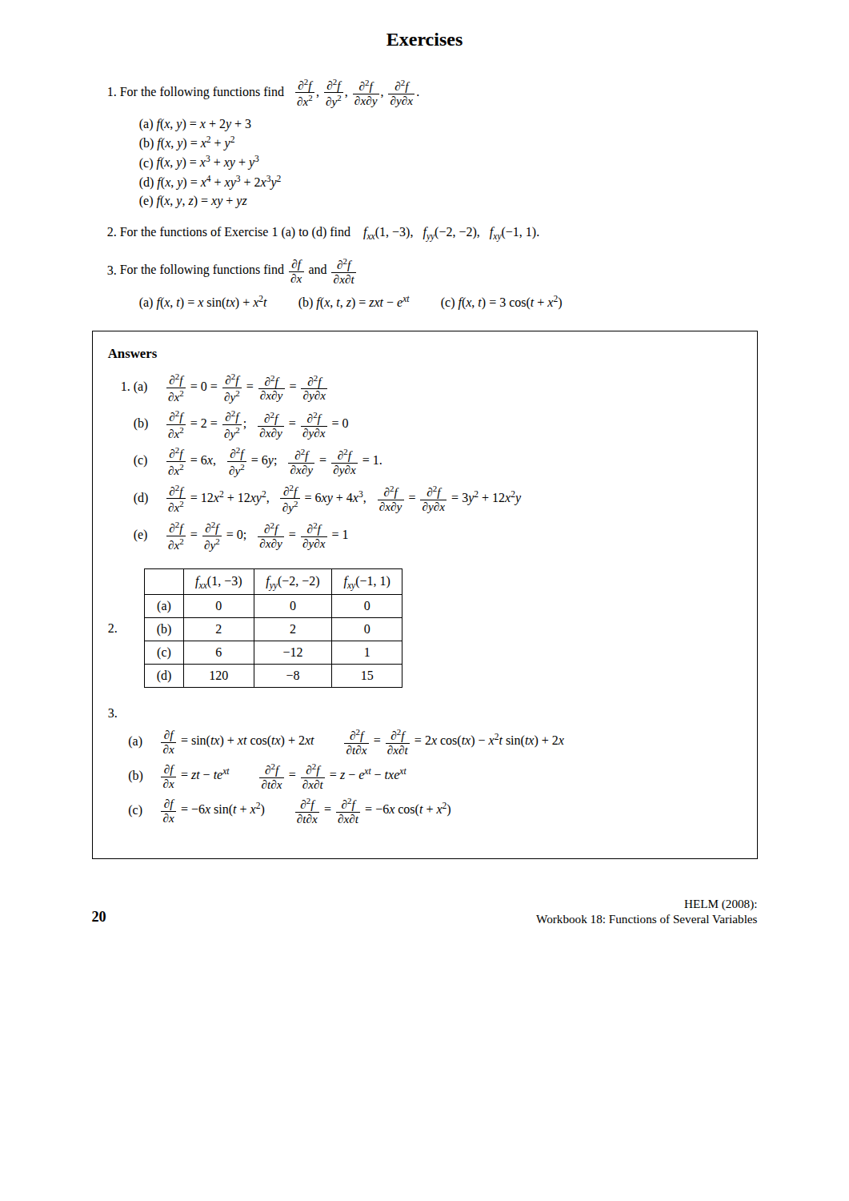Exercises
For the following functions find ∂2f∂x2, ∂2f∂y2, ∂2f∂x∂y, ∂2f∂y∂x.
f(x, y) = x + 2y + 3
f(x, y) = x2 + y2
f(x, y) = x3 + xy + y3
f(x, y) = x4 + xy3 + 2x3y2
f(x, y, z) = xy + yz
For the functions of Exercise 1 (a) to (d) find fxx(1, −3), fyy(−2, −2), fxy(−1, 1).
For the following functions find ∂f∂x and ∂2f∂x∂t
(a) f(x, t) = x sin(tx) + x2t (b) f(x, t, z) = zxt − ext (c) f(x, t) = 3 cos(t + x2)
Answers
(a) ∂2f∂x2 = 0 = ∂2f∂y2 = ∂2f∂x∂y = ∂2f∂y∂x
(b) ∂2f∂x2 = 2 = ∂2f∂y2; ∂2f∂x∂y = ∂2f∂y∂x = 0
(c) ∂2f∂x2 = 6x, ∂2f∂y2 = 6y; ∂2f∂x∂y = ∂2f∂y∂x = 1.
(d) ∂2f∂x2 = 12x2 + 12xy2, ∂2f∂y2 = 6xy + 4x3, ∂2f∂x∂y = ∂2f∂y∂x = 3y2 + 12x2y
(e) ∂2f∂x2 = ∂2f∂y2 = 0; ∂2f∂x∂y = ∂2f∂y∂x = 1
2.
| | f xx (1, −3) | f yy (−2, −2) | f xy (−1, 1) |
| --- | --- | --- | --- |
| (a) | 0 | 0 | 0 |
| (b) | 2 | 2 | 0 |
| (c) | 6 | −12 | 1 |
| (d) | 120 | −8 | 15 |
3.
(a) ∂f∂x = sin(tx) + xt cos(tx) + 2xt ∂2f∂t∂x = ∂2f∂x∂t = 2x cos(tx) − x2t sin(tx) + 2x
(b) ∂f∂x = zt − text ∂2f∂t∂x = ∂2f∂x∂t = z − ext − txext
(c) ∂f∂x = −6x sin(t + x2) ∂2f∂t∂x = ∂2f∂x∂t = −6x cos(t + x2)
20
HELM (2008):
Workbook 18: Functions of Several Variables